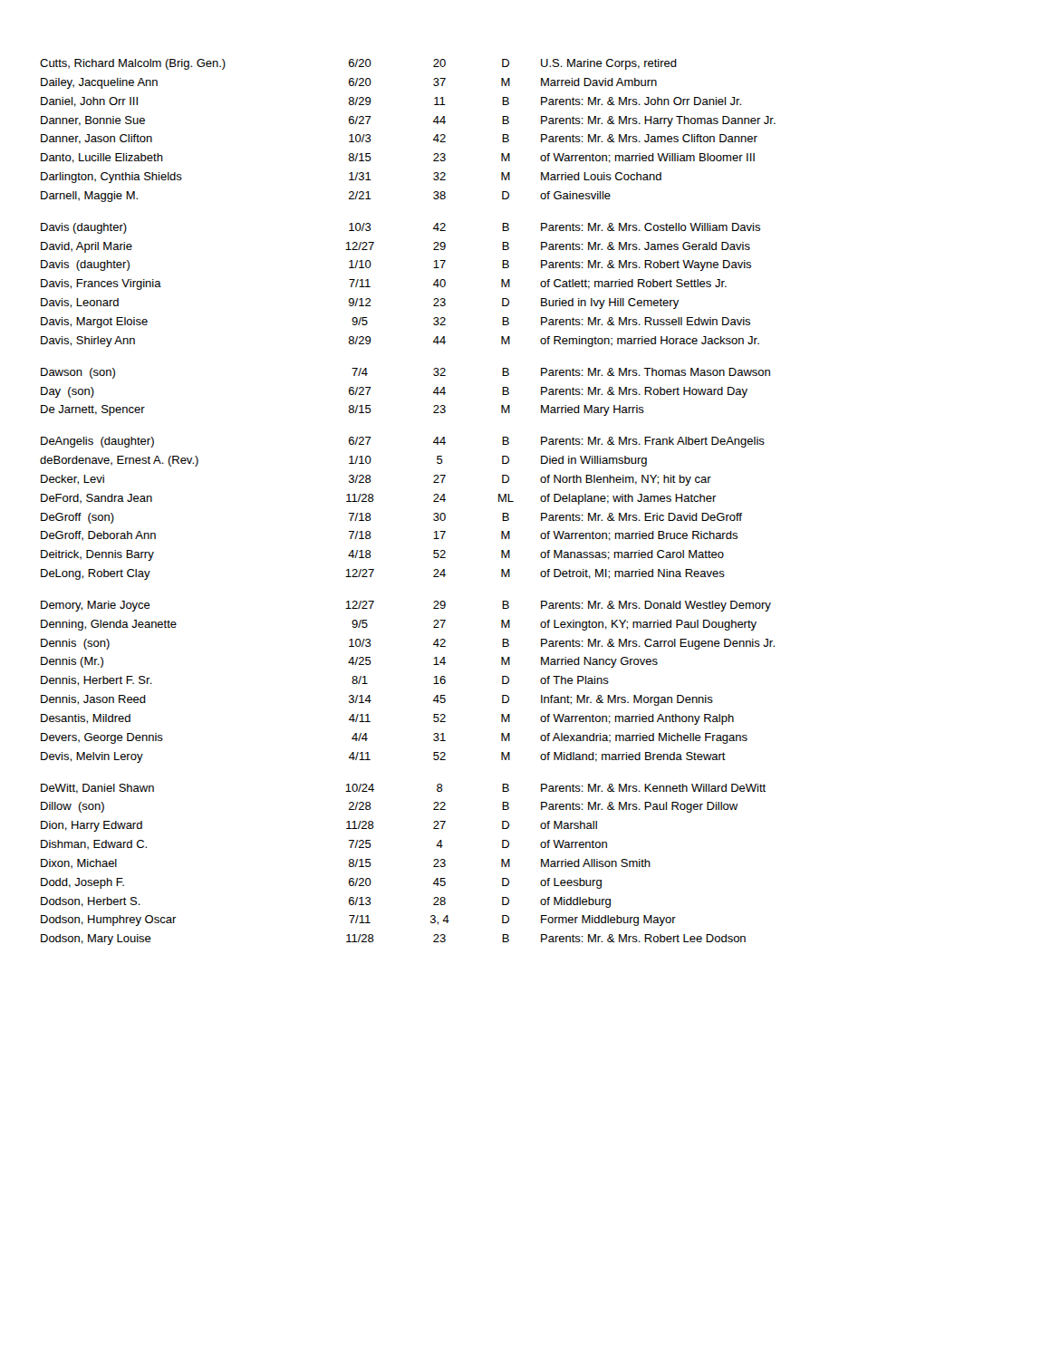| Cutts, Richard Malcolm (Brig. Gen.) | 6/20 | 20 | D | U.S. Marine Corps, retired |
| Dailey, Jacqueline Ann | 6/20 | 37 | M | Marreid David Amburn |
| Daniel, John Orr III | 8/29 | 11 | B | Parents: Mr. & Mrs. John Orr Daniel Jr. |
| Danner, Bonnie Sue | 6/27 | 44 | B | Parents: Mr. & Mrs. Harry Thomas Danner Jr. |
| Danner, Jason Clifton | 10/3 | 42 | B | Parents: Mr. & Mrs. James Clifton Danner |
| Danto, Lucille Elizabeth | 8/15 | 23 | M | of Warrenton; married William Bloomer III |
| Darlington, Cynthia Shields | 1/31 | 32 | M | Married Louis Cochand |
| Darnell, Maggie M. | 2/21 | 38 | D | of Gainesville |
| Davis (daughter) | 10/3 | 42 | B | Parents: Mr. & Mrs. Costello William Davis |
| David, April Marie | 12/27 | 29 | B | Parents: Mr. & Mrs. James Gerald Davis |
| Davis (daughter) | 1/10 | 17 | B | Parents: Mr. & Mrs. Robert Wayne Davis |
| Davis, Frances Virginia | 7/11 | 40 | M | of Catlett; married Robert Settles Jr. |
| Davis, Leonard | 9/12 | 23 | D | Buried in Ivy Hill Cemetery |
| Davis, Margot Eloise | 9/5 | 32 | B | Parents: Mr. & Mrs. Russell Edwin Davis |
| Davis, Shirley Ann | 8/29 | 44 | M | of Remington; married Horace Jackson Jr. |
| Dawson (son) | 7/4 | 32 | B | Parents: Mr. & Mrs. Thomas Mason Dawson |
| Day (son) | 6/27 | 44 | B | Parents: Mr. & Mrs. Robert Howard Day |
| De Jarnett, Spencer | 8/15 | 23 | M | Married Mary Harris |
| DeAngelis (daughter) | 6/27 | 44 | B | Parents: Mr. & Mrs. Frank Albert DeAngelis |
| deBordenave, Ernest A. (Rev.) | 1/10 | 5 | D | Died in Williamsburg |
| Decker, Levi | 3/28 | 27 | D | of North Blenheim, NY; hit by car |
| DeFord, Sandra Jean | 11/28 | 24 | ML | of Delaplane; with James Hatcher |
| DeGroff (son) | 7/18 | 30 | B | Parents: Mr. & Mrs. Eric David DeGroff |
| DeGroff, Deborah Ann | 7/18 | 17 | M | of Warrenton; married Bruce Richards |
| Deitrick, Dennis Barry | 4/18 | 52 | M | of Manassas; married Carol Matteo |
| DeLong, Robert Clay | 12/27 | 24 | M | of Detroit, MI; married Nina Reaves |
| Demory, Marie Joyce | 12/27 | 29 | B | Parents: Mr. & Mrs. Donald Westley Demory |
| Denning, Glenda Jeanette | 9/5 | 27 | M | of Lexington, KY; married Paul Dougherty |
| Dennis (son) | 10/3 | 42 | B | Parents: Mr. & Mrs. Carrol Eugene Dennis Jr. |
| Dennis (Mr.) | 4/25 | 14 | M | Married Nancy Groves |
| Dennis, Herbert F. Sr. | 8/1 | 16 | D | of The Plains |
| Dennis, Jason Reed | 3/14 | 45 | D | Infant; Mr. & Mrs. Morgan Dennis |
| Desantis, Mildred | 4/11 | 52 | M | of Warrenton; married Anthony Ralph |
| Devers, George Dennis | 4/4 | 31 | M | of Alexandria; married Michelle Fragans |
| Devis, Melvin Leroy | 4/11 | 52 | M | of Midland; married Brenda Stewart |
| DeWitt, Daniel Shawn | 10/24 | 8 | B | Parents: Mr. & Mrs. Kenneth Willard DeWitt |
| Dillow (son) | 2/28 | 22 | B | Parents: Mr. & Mrs. Paul Roger Dillow |
| Dion, Harry Edward | 11/28 | 27 | D | of Marshall |
| Dishman, Edward C. | 7/25 | 4 | D | of Warrenton |
| Dixon, Michael | 8/15 | 23 | M | Married Allison Smith |
| Dodd, Joseph F. | 6/20 | 45 | D | of Leesburg |
| Dodson, Herbert S. | 6/13 | 28 | D | of Middleburg |
| Dodson, Humphrey Oscar | 7/11 | 3, 4 | D | Former Middleburg Mayor |
| Dodson, Mary Louise | 11/28 | 23 | B | Parents: Mr. & Mrs. Robert Lee Dodson |